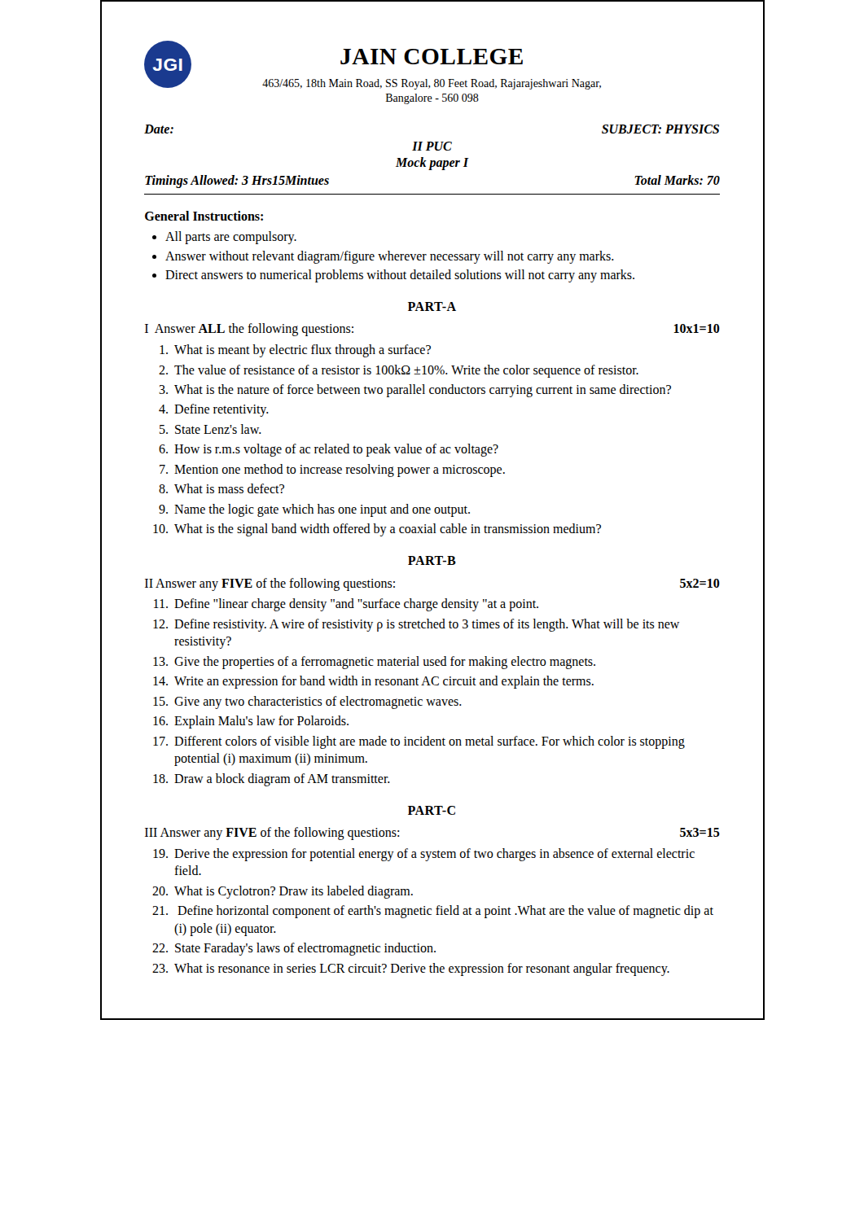JGI
JAIN COLLEGE
463/465, 18th Main Road, SS Royal, 80 Feet Road, Rajarajeshwari Nagar,
Bangalore - 560 098
Date: SUBJECT: PHYSICS
II PUC Mock paper I
Timings Allowed: 3 Hrs15Mintues Total Marks: 70
General Instructions:
All parts are compulsory.
Answer without relevant diagram/figure wherever necessary will not carry any marks.
Direct answers to numerical problems without detailed solutions will not carry any marks.
PART-A
I Answer ALL the following questions: 10x1=10
What is meant by electric flux through a surface?
The value of resistance of a resistor is 100kΩ ±10%. Write the color sequence of resistor.
What is the nature of force between two parallel conductors carrying current in same direction?
Define retentivity.
State Lenz's law.
How is r.m.s voltage of ac related to peak value of ac voltage?
Mention one method to increase resolving power a microscope.
What is mass defect?
Name the logic gate which has one input and one output.
What is the signal band width offered by a coaxial cable in transmission medium?
PART-B
II Answer any FIVE of the following questions: 5x2=10
Define "linear charge density "and "surface charge density "at a point.
Define resistivity. A wire of resistivity ρ is stretched to 3 times of its length. What will be its new resistivity?
Give the properties of a ferromagnetic material used for making electro magnets.
Write an expression for band width in resonant AC circuit and explain the terms.
Give any two characteristics of electromagnetic waves.
Explain Malu's law for Polaroids.
Different colors of visible light are made to incident on metal surface. For which color is stopping potential (i) maximum (ii) minimum.
Draw a block diagram of AM transmitter.
PART-C
III Answer any FIVE of the following questions: 5x3=15
Derive the expression for potential energy of a system of two charges in absence of external electric field.
What is Cyclotron? Draw its labeled diagram.
Define horizontal component of earth's magnetic field at a point .What are the value of magnetic dip at (i) pole (ii) equator.
State Faraday's laws of electromagnetic induction.
What is resonance in series LCR circuit? Derive the expression for resonant angular frequency.